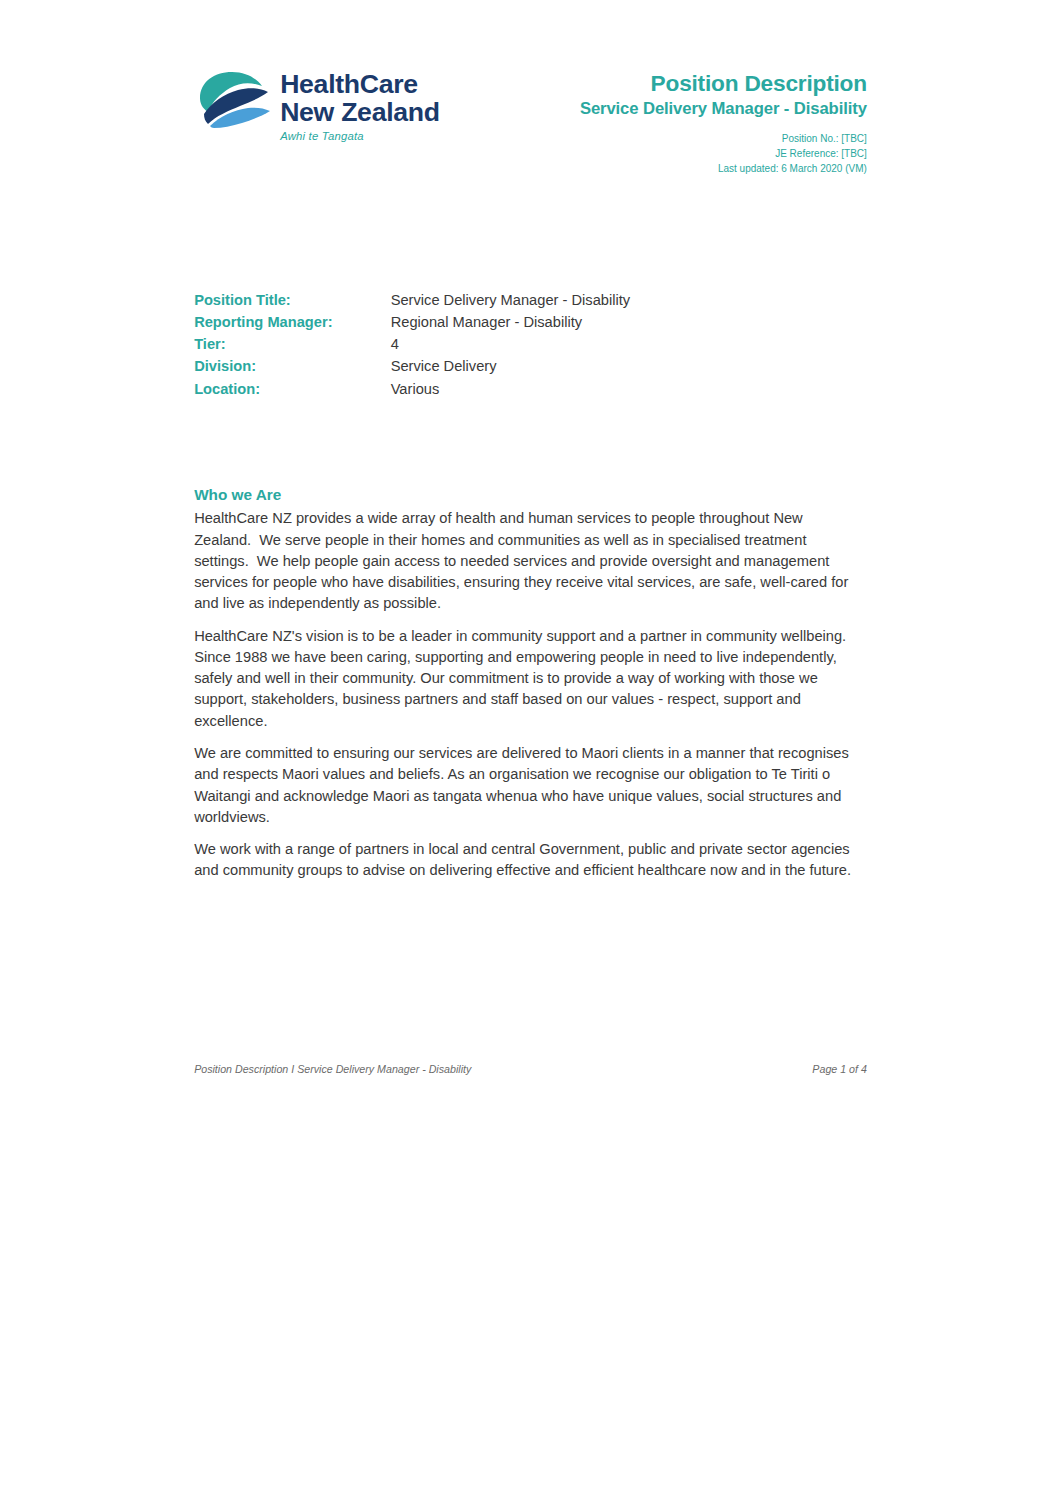HealthCare
New Zealand
Awhi te Tangata
Position Description
Service Delivery Manager - Disability
Position No.: [TBC]
JE Reference: [TBC]
Last updated: 6 March 2020 (VM)
| Position Title: | Service Delivery Manager - Disability |
| Reporting Manager: | Regional Manager - Disability |
| Tier: | 4 |
| Division: | Service Delivery |
| Location: | Various |
Who we Are
HealthCare NZ provides a wide array of health and human services to people throughout New Zealand. We serve people in their homes and communities as well as in specialised treatment settings. We help people gain access to needed services and provide oversight and management services for people who have disabilities, ensuring they receive vital services, are safe, well-cared for and live as independently as possible.
HealthCare NZ's vision is to be a leader in community support and a partner in community wellbeing. Since 1988 we have been caring, supporting and empowering people in need to live independently, safely and well in their community. Our commitment is to provide a way of working with those we support, stakeholders, business partners and staff based on our values - respect, support and excellence.
We are committed to ensuring our services are delivered to Maori clients in a manner that recognises and respects Maori values and beliefs. As an organisation we recognise our obligation to Te Tiriti o Waitangi and acknowledge Maori as tangata whenua who have unique values, social structures and worldviews.
We work with a range of partners in local and central Government, public and private sector agencies and community groups to advise on delivering effective and efficient healthcare now and in the future.
Position Description I Service Delivery Manager - Disability Page 1 of 4